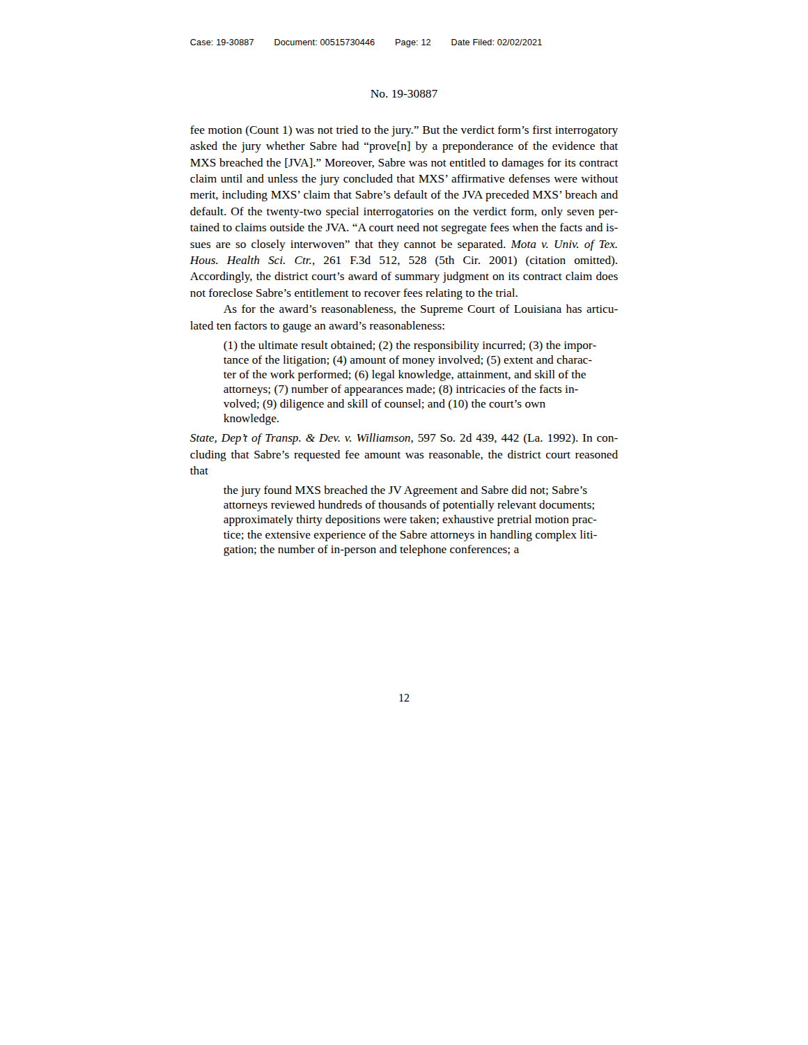Case: 19-30887 Document: 00515730446 Page: 12 Date Filed: 02/02/2021
No. 19-30887
fee motion (Count 1) was not tried to the jury.” But the verdict form’s first interrogatory asked the jury whether Sabre had “prove[n] by a preponderance of the evidence that MXS breached the [JVA].” Moreover, Sabre was not entitled to damages for its contract claim until and unless the jury concluded that MXS’ affirmative defenses were without merit, including MXS’ claim that Sabre’s default of the JVA preceded MXS’ breach and default. Of the twenty-two special interrogatories on the verdict form, only seven pertained to claims outside the JVA. “A court need not segregate fees when the facts and issues are so closely interwoven” that they cannot be separated. Mota v. Univ. of Tex. Hous. Health Sci. Ctr., 261 F.3d 512, 528 (5th Cir. 2001) (citation omitted). Accordingly, the district court’s award of summary judgment on its contract claim does not foreclose Sabre’s entitlement to recover fees relating to the trial.
As for the award’s reasonableness, the Supreme Court of Louisiana has articulated ten factors to gauge an award’s reasonableness:
(1) the ultimate result obtained; (2) the responsibility incurred; (3) the importance of the litigation; (4) amount of money involved; (5) extent and character of the work performed; (6) legal knowledge, attainment, and skill of the attorneys; (7) number of appearances made; (8) intricacies of the facts involved; (9) diligence and skill of counsel; and (10) the court’s own knowledge.
State, Dep’t of Transp. & Dev. v. Williamson, 597 So. 2d 439, 442 (La. 1992). In concluding that Sabre’s requested fee amount was reasonable, the district court reasoned that
the jury found MXS breached the JV Agreement and Sabre did not; Sabre’s attorneys reviewed hundreds of thousands of potentially relevant documents; approximately thirty depositions were taken; exhaustive pretrial motion practice; the extensive experience of the Sabre attorneys in handling complex litigation; the number of in-person and telephone conferences; a
12